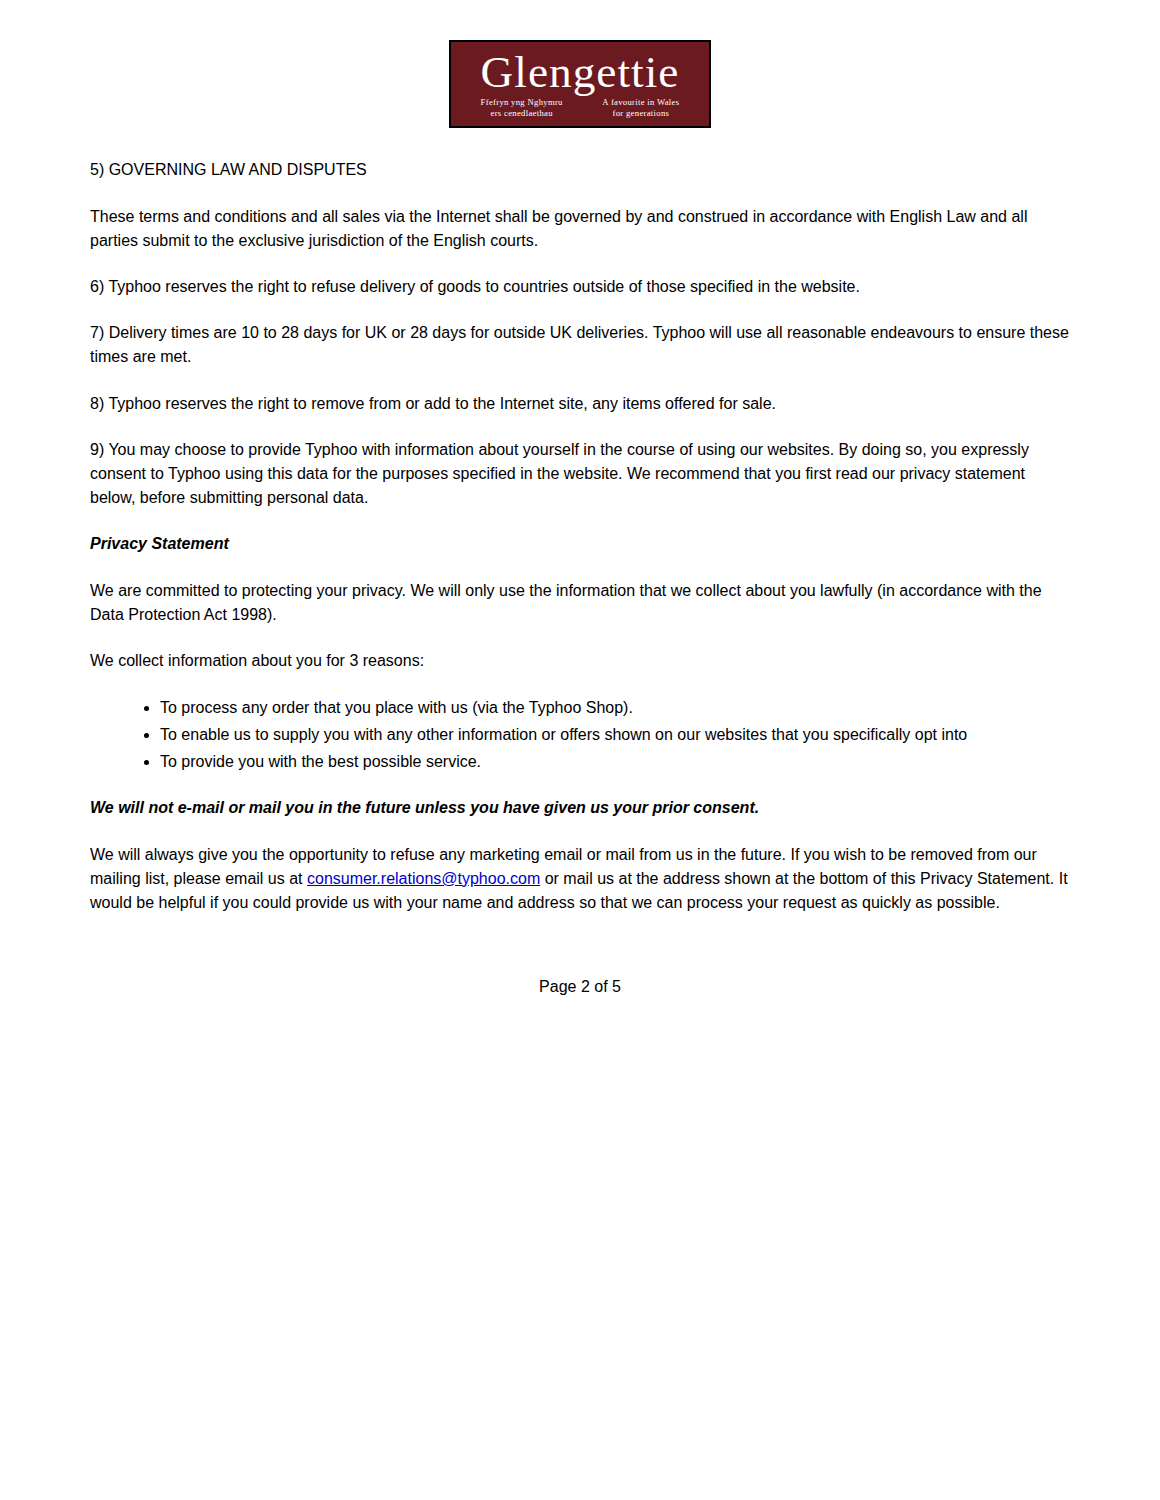Glengettie Ffefryn yng Nghymru
ers cenedlaethau A favourite in Wales
for generations
5) GOVERNING LAW AND DISPUTES
These terms and conditions and all sales via the Internet shall be governed by and construed in accordance with English Law and all parties submit to the exclusive jurisdiction of the English courts.
6) Typhoo reserves the right to refuse delivery of goods to countries outside of those specified in the website.
7) Delivery times are 10 to 28 days for UK or 28 days for outside UK deliveries. Typhoo will use all reasonable endeavours to ensure these times are met.
8) Typhoo reserves the right to remove from or add to the Internet site, any items offered for sale.
9) You may choose to provide Typhoo with information about yourself in the course of using our websites. By doing so, you expressly consent to Typhoo using this data for the purposes specified in the website. We recommend that you first read our privacy statement below, before submitting personal data.
Privacy Statement
We are committed to protecting your privacy. We will only use the information that we collect about you lawfully (in accordance with the Data Protection Act 1998).
We collect information about you for 3 reasons:
To process any order that you place with us (via the Typhoo Shop).
To enable us to supply you with any other information or offers shown on our websites that you specifically opt into
To provide you with the best possible service.
We will not e-mail or mail you in the future unless you have given us your prior consent.
We will always give you the opportunity to refuse any marketing email or mail from us in the future. If you wish to be removed from our mailing list, please email us at consumer.relations@typhoo.com or mail us at the address shown at the bottom of this Privacy Statement. It would be helpful if you could provide us with your name and address so that we can process your request as quickly as possible.
Page 2 of 5